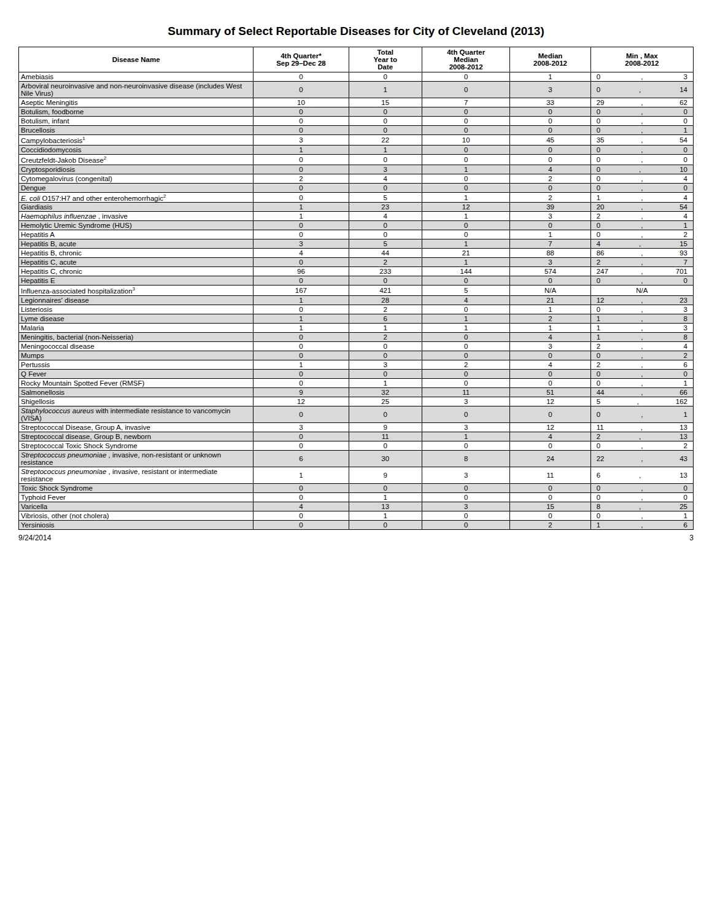Summary of Select Reportable Diseases for City of Cleveland (2013)
| Disease Name | 4th Quarter* Sep 29–Dec 28 | Total Year to Date | 4th Quarter Median 2008-2012 | Median 2008-2012 | Min , Max 2008-2012 |
| --- | --- | --- | --- | --- | --- |
| Amebiasis | 0 | 0 | 0 | 1 | 0 , 3 |
| Arboviral neuroinvasive and non-neuroinvasive disease (includes West Nile Virus) | 0 | 1 | 0 | 3 | 0 , 14 |
| Aseptic Meningitis | 10 | 15 | 7 | 33 | 29 , 62 |
| Botulism, foodborne | 0 | 0 | 0 | 0 | 0 , 0 |
| Botulism, infant | 0 | 0 | 0 | 0 | 0 , 0 |
| Brucellosis | 0 | 0 | 0 | 0 | 0 , 1 |
| Campylobacteriosis 1 | 3 | 22 | 10 | 45 | 35 , 54 |
| Coccidiodomycosis | 1 | 1 | 0 | 0 | 0 , 0 |
| Creutzfeldt-Jakob Disease 2 | 0 | 0 | 0 | 0 | 0 , 0 |
| Cryptosporidiosis | 0 | 3 | 1 | 4 | 0 , 10 |
| Cytomegalovirus (congenital) | 2 | 4 | 0 | 2 | 0 , 4 |
| Dengue | 0 | 0 | 0 | 0 | 0 , 0 |
| E. coli O157:H7 and other enterohemorrhagic 2 | 0 | 5 | 1 | 2 | 1 , 4 |
| Giardiasis | 1 | 23 | 12 | 39 | 20 , 54 |
| Haemophilus influenzae , invasive | 1 | 4 | 1 | 3 | 2 , 4 |
| Hemolytic Uremic Syndrome (HUS) | 0 | 0 | 0 | 0 | 0 , 1 |
| Hepatitis A | 0 | 0 | 0 | 1 | 0 , 2 |
| Hepatitis B, acute | 3 | 5 | 1 | 7 | 4 , 15 |
| Hepatitis B, chronic | 4 | 44 | 21 | 88 | 86 , 93 |
| Hepatitis C, acute | 0 | 2 | 1 | 3 | 2 , 7 |
| Hepatitis C, chronic | 96 | 233 | 144 | 574 | 247 , 701 |
| Hepatitis E | 0 | 0 | 0 | 0 | 0 , 0 |
| Influenza-associated hospitalization 3 | 167 | 421 | 5 | N/A | N/A |
| Legionnaires' disease | 1 | 28 | 4 | 21 | 12 , 23 |
| Listeriosis | 0 | 2 | 0 | 1 | 0 , 3 |
| Lyme disease | 1 | 6 | 1 | 2 | 1 , 8 |
| Malaria | 1 | 1 | 1 | 1 | 1 , 3 |
| Meningitis, bacterial (non-Neisseria) | 0 | 2 | 0 | 4 | 1 , 8 |
| Meningococcal disease | 0 | 0 | 0 | 3 | 2 , 4 |
| Mumps | 0 | 0 | 0 | 0 | 0 , 2 |
| Pertussis | 1 | 3 | 2 | 4 | 2 , 6 |
| Q Fever | 0 | 0 | 0 | 0 | 0 , 0 |
| Rocky Mountain Spotted Fever (RMSF) | 0 | 1 | 0 | 0 | 0 , 1 |
| Salmonellosis | 9 | 32 | 11 | 51 | 44 , 66 |
| Shigellosis | 12 | 25 | 3 | 12 | 5 , 162 |
| Staphylococcus aureus with intermediate resistance to vancomycin (VISA) | 0 | 0 | 0 | 0 | 0 , 1 |
| Streptococcal Disease, Group A, invasive | 3 | 9 | 3 | 12 | 11 , 13 |
| Streptococcal disease, Group B, newborn | 0 | 11 | 1 | 4 | 2 , 13 |
| Streptococcal Toxic Shock Syndrome | 0 | 0 | 0 | 0 | 0 , 2 |
| Streptococcus pneumoniae , invasive, non-resistant or unknown resistance | 6 | 30 | 8 | 24 | 22 , 43 |
| Streptococcus pneumoniae , invasive, resistant or intermediate resistance | 1 | 9 | 3 | 11 | 6 , 13 |
| Toxic Shock Syndrome | 0 | 0 | 0 | 0 | 0 , 0 |
| Typhoid Fever | 0 | 1 | 0 | 0 | 0 , 0 |
| Varicella | 4 | 13 | 3 | 15 | 8 , 25 |
| Vibriosis, other (not cholera) | 0 | 1 | 0 | 0 | 0 , 1 |
| Yersiniosis | 0 | 0 | 0 | 2 | 1 , 6 |
9/24/2014 3